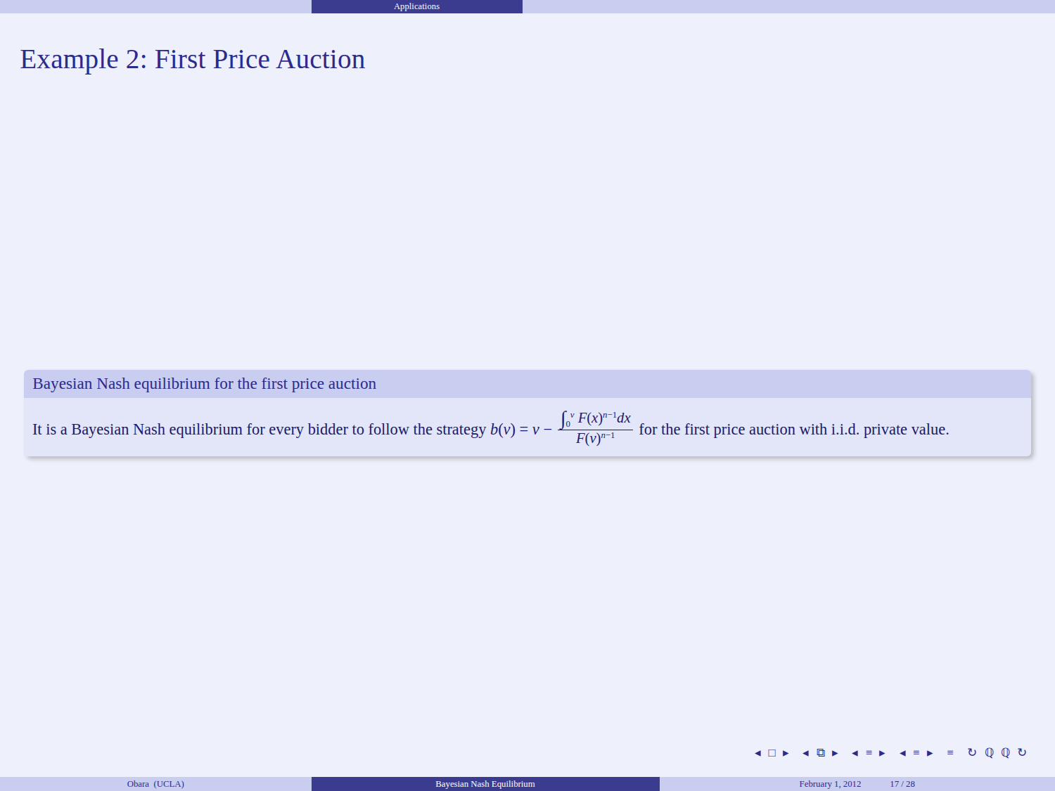Applications
Example 2: First Price Auction
Bayesian Nash equilibrium for the first price auction
It is a Bayesian Nash equilibrium for every bidder to follow the strategy b(v) = v − ∫0 v F(x)n−1 dx F(v)n−1 for the first price auction with i.i.d. private value.
◂ □ ▸ ◂ ⧉ ▸ ◂ ≡ ▸ ◂ ≡ ▸ ≡ ↻ ℚ ℚ ↻
Obara (UCLA)
Bayesian Nash Equilibrium
February 1, 201217 / 28